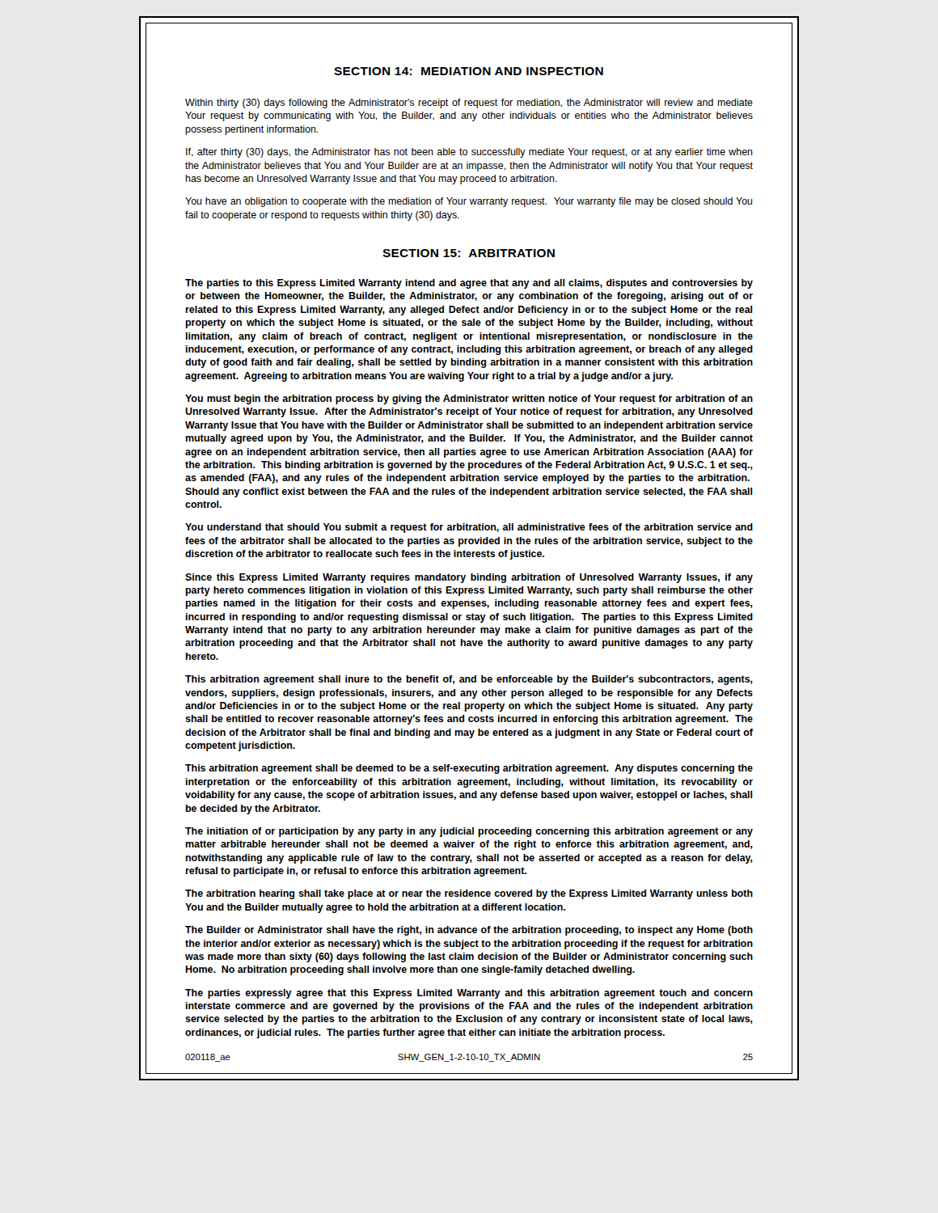SECTION 14: MEDIATION AND INSPECTION
Within thirty (30) days following the Administrator's receipt of request for mediation, the Administrator will review and mediate Your request by communicating with You, the Builder, and any other individuals or entities who the Administrator believes possess pertinent information.
If, after thirty (30) days, the Administrator has not been able to successfully mediate Your request, or at any earlier time when the Administrator believes that You and Your Builder are at an impasse, then the Administrator will notify You that Your request has become an Unresolved Warranty Issue and that You may proceed to arbitration.
You have an obligation to cooperate with the mediation of Your warranty request. Your warranty file may be closed should You fail to cooperate or respond to requests within thirty (30) days.
SECTION 15: ARBITRATION
The parties to this Express Limited Warranty intend and agree that any and all claims, disputes and controversies by or between the Homeowner, the Builder, the Administrator, or any combination of the foregoing, arising out of or related to this Express Limited Warranty, any alleged Defect and/or Deficiency in or to the subject Home or the real property on which the subject Home is situated, or the sale of the subject Home by the Builder, including, without limitation, any claim of breach of contract, negligent or intentional misrepresentation, or nondisclosure in the inducement, execution, or performance of any contract, including this arbitration agreement, or breach of any alleged duty of good faith and fair dealing, shall be settled by binding arbitration in a manner consistent with this arbitration agreement. Agreeing to arbitration means You are waiving Your right to a trial by a judge and/or a jury.
You must begin the arbitration process by giving the Administrator written notice of Your request for arbitration of an Unresolved Warranty Issue. After the Administrator's receipt of Your notice of request for arbitration, any Unresolved Warranty Issue that You have with the Builder or Administrator shall be submitted to an independent arbitration service mutually agreed upon by You, the Administrator, and the Builder. If You, the Administrator, and the Builder cannot agree on an independent arbitration service, then all parties agree to use American Arbitration Association (AAA) for the arbitration. This binding arbitration is governed by the procedures of the Federal Arbitration Act, 9 U.S.C. 1 et seq., as amended (FAA), and any rules of the independent arbitration service employed by the parties to the arbitration. Should any conflict exist between the FAA and the rules of the independent arbitration service selected, the FAA shall control.
You understand that should You submit a request for arbitration, all administrative fees of the arbitration service and fees of the arbitrator shall be allocated to the parties as provided in the rules of the arbitration service, subject to the discretion of the arbitrator to reallocate such fees in the interests of justice.
Since this Express Limited Warranty requires mandatory binding arbitration of Unresolved Warranty Issues, if any party hereto commences litigation in violation of this Express Limited Warranty, such party shall reimburse the other parties named in the litigation for their costs and expenses, including reasonable attorney fees and expert fees, incurred in responding to and/or requesting dismissal or stay of such litigation. The parties to this Express Limited Warranty intend that no party to any arbitration hereunder may make a claim for punitive damages as part of the arbitration proceeding and that the Arbitrator shall not have the authority to award punitive damages to any party hereto.
This arbitration agreement shall inure to the benefit of, and be enforceable by the Builder's subcontractors, agents, vendors, suppliers, design professionals, insurers, and any other person alleged to be responsible for any Defects and/or Deficiencies in or to the subject Home or the real property on which the subject Home is situated. Any party shall be entitled to recover reasonable attorney's fees and costs incurred in enforcing this arbitration agreement. The decision of the Arbitrator shall be final and binding and may be entered as a judgment in any State or Federal court of competent jurisdiction.
This arbitration agreement shall be deemed to be a self-executing arbitration agreement. Any disputes concerning the interpretation or the enforceability of this arbitration agreement, including, without limitation, its revocability or voidability for any cause, the scope of arbitration issues, and any defense based upon waiver, estoppel or laches, shall be decided by the Arbitrator.
The initiation of or participation by any party in any judicial proceeding concerning this arbitration agreement or any matter arbitrable hereunder shall not be deemed a waiver of the right to enforce this arbitration agreement, and, notwithstanding any applicable rule of law to the contrary, shall not be asserted or accepted as a reason for delay, refusal to participate in, or refusal to enforce this arbitration agreement.
The arbitration hearing shall take place at or near the residence covered by the Express Limited Warranty unless both You and the Builder mutually agree to hold the arbitration at a different location.
The Builder or Administrator shall have the right, in advance of the arbitration proceeding, to inspect any Home (both the interior and/or exterior as necessary) which is the subject to the arbitration proceeding if the request for arbitration was made more than sixty (60) days following the last claim decision of the Builder or Administrator concerning such Home. No arbitration proceeding shall involve more than one single-family detached dwelling.
The parties expressly agree that this Express Limited Warranty and this arbitration agreement touch and concern interstate commerce and are governed by the provisions of the FAA and the rules of the independent arbitration service selected by the parties to the arbitration to the Exclusion of any contrary or inconsistent state of local laws, ordinances, or judicial rules. The parties further agree that either can initiate the arbitration process.
020118_ae
SHW_GEN_1-2-10-10_TX_ADMIN
25